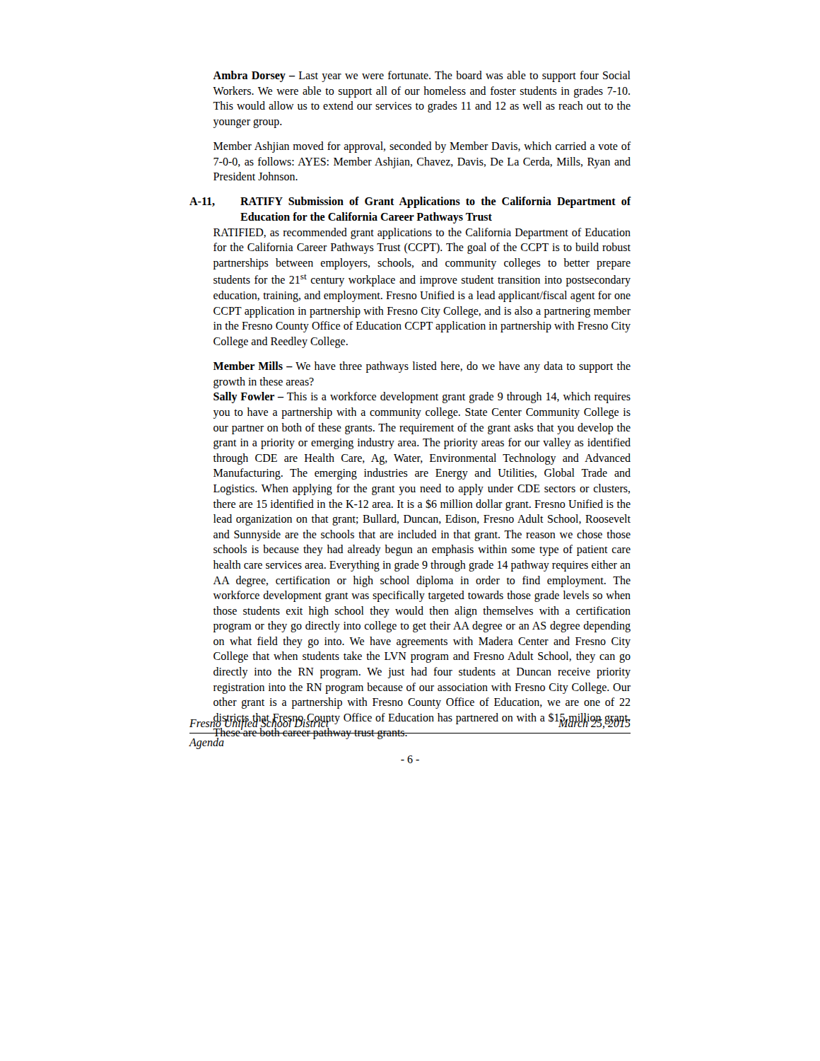Ambra Dorsey – Last year we were fortunate. The board was able to support four Social Workers. We were able to support all of our homeless and foster students in grades 7-10. This would allow us to extend our services to grades 11 and 12 as well as reach out to the younger group.
Member Ashjian moved for approval, seconded by Member Davis, which carried a vote of 7-0-0, as follows: AYES: Member Ashjian, Chavez, Davis, De La Cerda, Mills, Ryan and President Johnson.
A-11,
RATIFY Submission of Grant Applications to the California Department of Education for the California Career Pathways Trust
RATIFIED, as recommended grant applications to the California Department of Education for the California Career Pathways Trust (CCPT). The goal of the CCPT is to build robust partnerships between employers, schools, and community colleges to better prepare students for the 21st century workplace and improve student transition into postsecondary education, training, and employment. Fresno Unified is a lead applicant/fiscal agent for one CCPT application in partnership with Fresno City College, and is also a partnering member in the Fresno County Office of Education CCPT application in partnership with Fresno City College and Reedley College.
Member Mills – We have three pathways listed here, do we have any data to support the growth in these areas?
Sally Fowler – This is a workforce development grant grade 9 through 14, which requires you to have a partnership with a community college. State Center Community College is our partner on both of these grants. The requirement of the grant asks that you develop the grant in a priority or emerging industry area. The priority areas for our valley as identified through CDE are Health Care, Ag, Water, Environmental Technology and Advanced Manufacturing. The emerging industries are Energy and Utilities, Global Trade and Logistics. When applying for the grant you need to apply under CDE sectors or clusters, there are 15 identified in the K-12 area. It is a $6 million dollar grant. Fresno Unified is the lead organization on that grant; Bullard, Duncan, Edison, Fresno Adult School, Roosevelt and Sunnyside are the schools that are included in that grant. The reason we chose those schools is because they had already begun an emphasis within some type of patient care health care services area. Everything in grade 9 through grade 14 pathway requires either an AA degree, certification or high school diploma in order to find employment. The workforce development grant was specifically targeted towards those grade levels so when those students exit high school they would then align themselves with a certification program or they go directly into college to get their AA degree or an AS degree depending on what field they go into. We have agreements with Madera Center and Fresno City College that when students take the LVN program and Fresno Adult School, they can go directly into the RN program. We just had four students at Duncan receive priority registration into the RN program because of our association with Fresno City College. Our other grant is a partnership with Fresno County Office of Education, we are one of 22 districts that Fresno County Office of Education has partnered on with a $15 million grant. These are both career pathway trust grants.
Fresno Unified School District March 25, 2015
Agenda
- 6 -